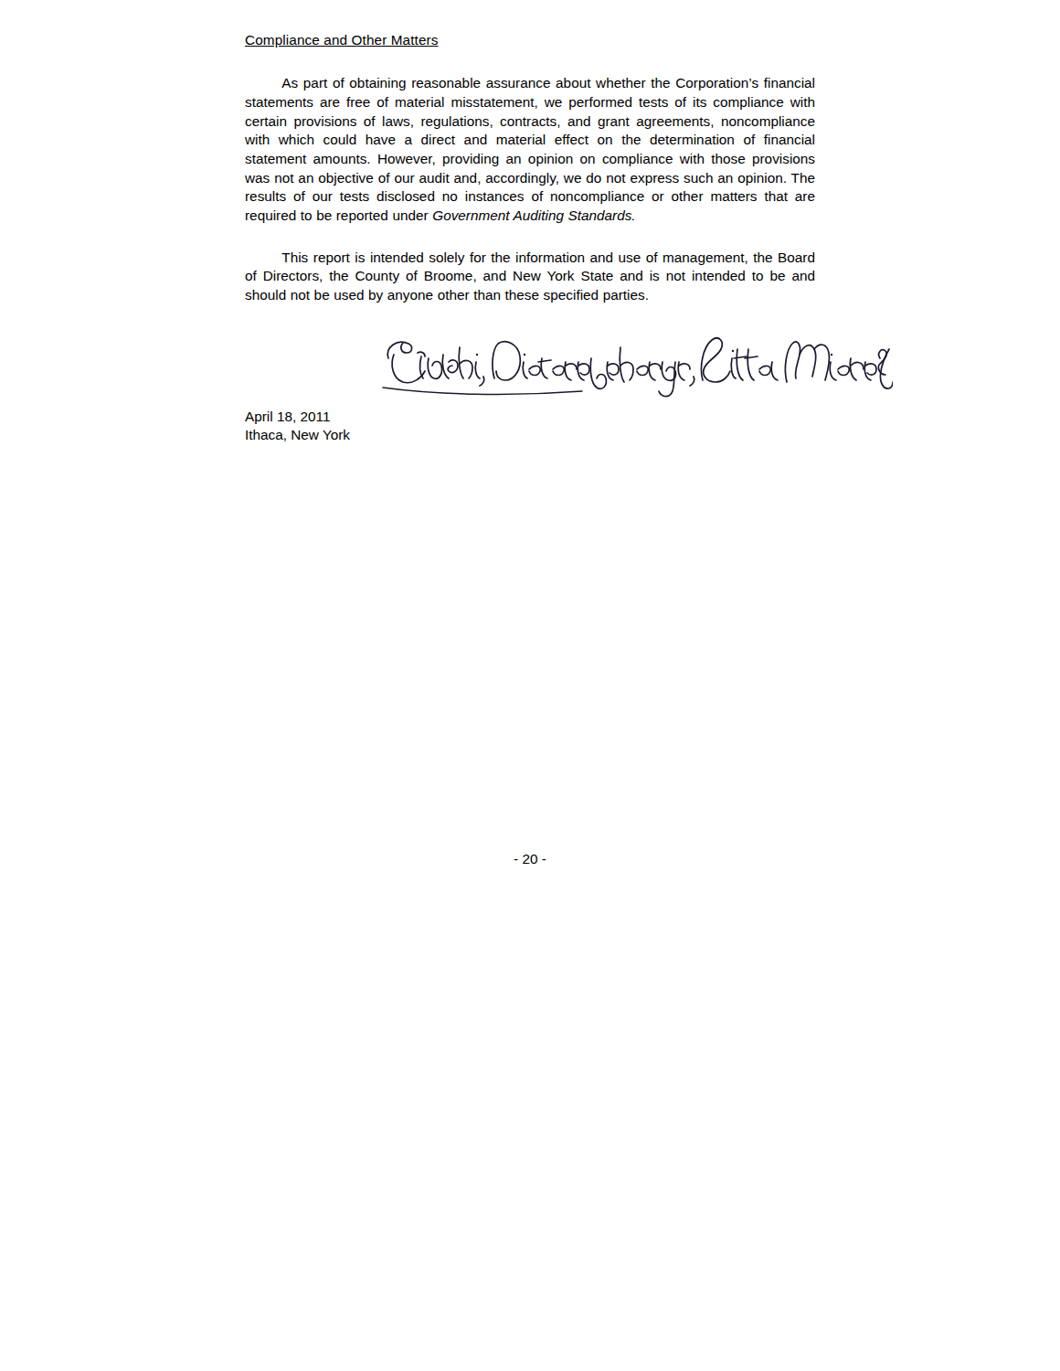Compliance and Other Matters
As part of obtaining reasonable assurance about whether the Corporation’s financial statements are free of material misstatement, we performed tests of its compliance with certain provisions of laws, regulations, contracts, and grant agreements, noncompliance with which could have a direct and material effect on the determination of financial statement amounts. However, providing an opinion on compliance with those provisions was not an objective of our audit and, accordingly, we do not express such an opinion. The results of our tests disclosed no instances of noncompliance or other matters that are required to be reported under Government Auditing Standards.
This report is intended solely for the information and use of management, the Board of Directors, the County of Broome, and New York State and is not intended to be and should not be used by anyone other than these specified parties.
April 18, 2011
Ithaca, New York
- 20 -